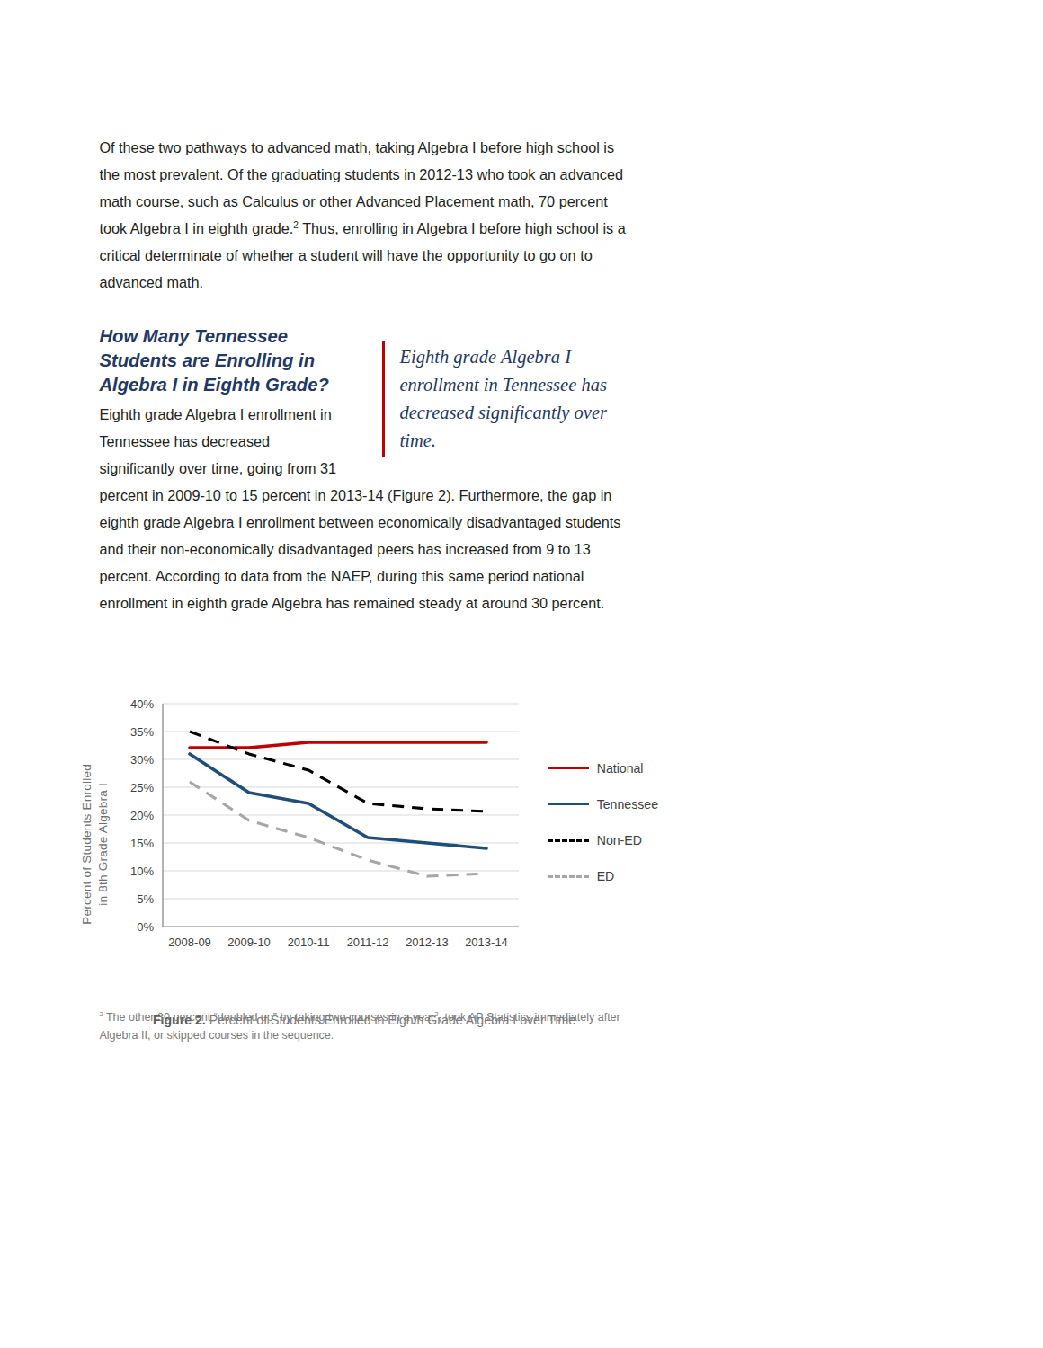Of these two pathways to advanced math, taking Algebra I before high school is the most prevalent. Of the graduating students in 2012-13 who took an advanced math course, such as Calculus or other Advanced Placement math, 70 percent took Algebra I in eighth grade.2 Thus, enrolling in Algebra I before high school is a critical determinate of whether a student will have the opportunity to go on to advanced math.
Eighth grade Algebra I enrollment in Tennessee has decreased significantly over time.
How Many Tennessee Students are Enrolling in Algebra I in Eighth Grade?
Eighth grade Algebra I enrollment in Tennessee has decreased significantly over time, going from 31 percent in 2009-10 to 15 percent in 2013-14 (Figure 2). Furthermore, the gap in eighth grade Algebra I enrollment between economically disadvantaged students and their non-economically disadvantaged peers has increased from 9 to 13 percent. According to data from the NAEP, during this same period national enrollment in eighth grade Algebra has remained steady at around 30 percent.
Percent of Students Enrolled
in 8th Grade Algebra I
40% 35% 30% 25% 20% 15% 10% 5% 0% 2008-09 2009-10 2010-11 2011-12 2012-13 2013-14
National
Tennessee
Non-ED
ED
Figure 2. Percent of Students Enrolled in Eighth Grade Algebra I over Time
2 The other 30 percent “doubled up” by taking two courses in a year2, took AP Statistics immediately after Algebra II, or skipped courses in the sequence.